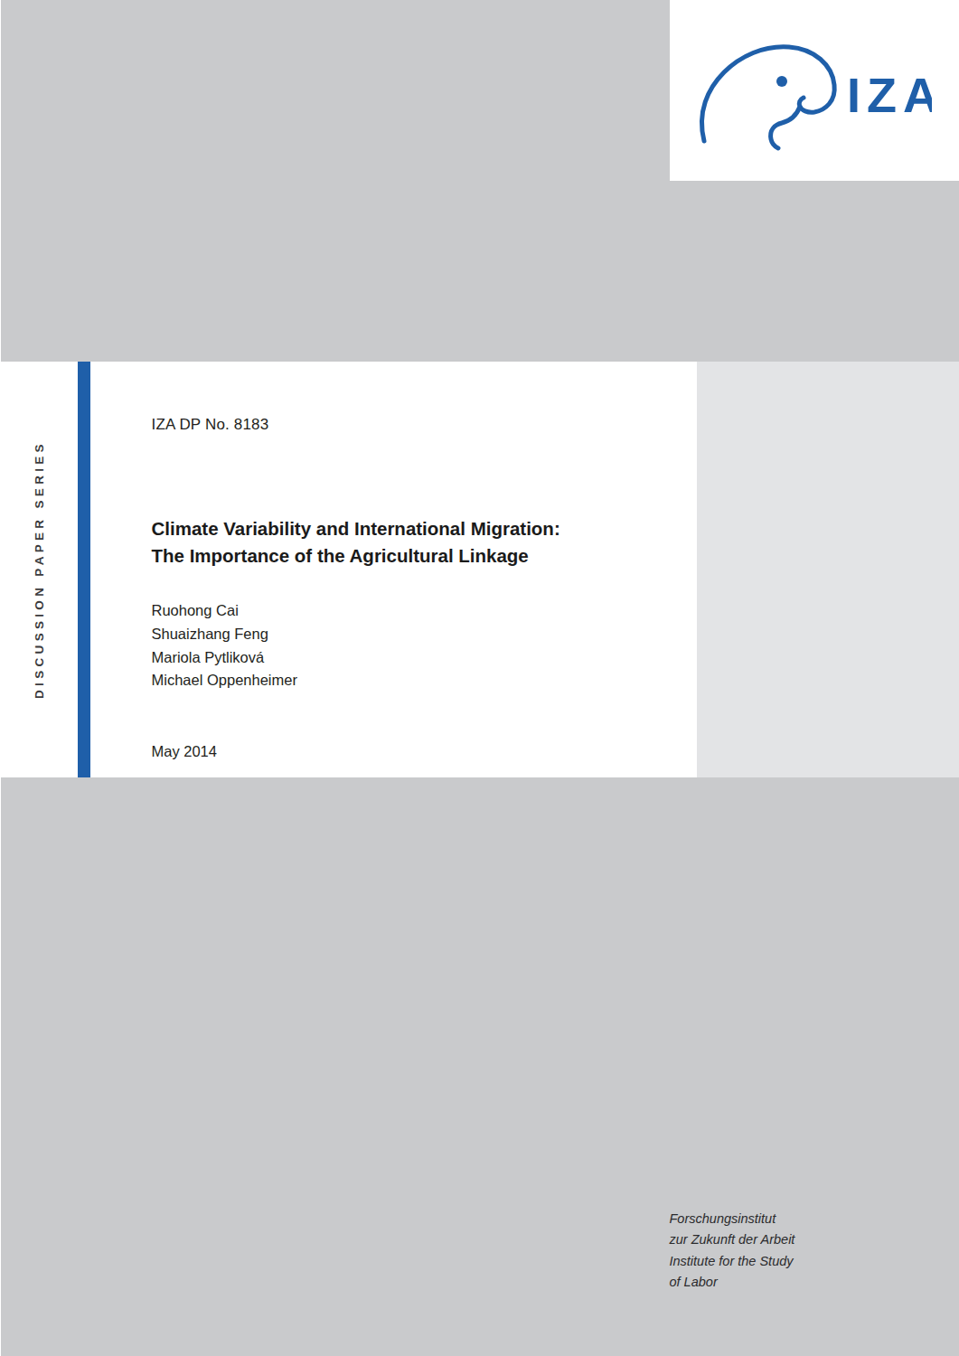I Z A
Discussion Paper Series
IZA DP No. 8183
Climate Variability and International Migration:
The Importance of the Agricultural Linkage
Ruohong Cai
Shuaizhang Feng
Mariola Pytliková
Michael Oppenheimer
May 2014
Forschungsinstitut
zur Zukunft der Arbeit
Institute for the Study
of Labor